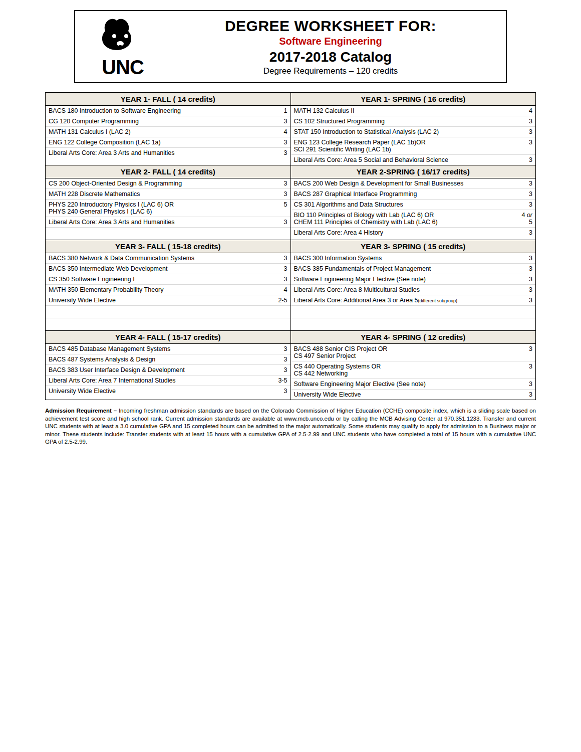UNC
DEGREE WORKSHEET FOR:
Software Engineering
2017-2018 Catalog
Degree Requirements – 120 credits
| YEAR 1- FALL ( 14 credits) / BACS 180 Introduction to Software Engineering / 1 / / CG 120 Computer Programming / 3 / / MATH 131 Calculus I (LAC 2) / 4 / / ENG 122 College Composition (LAC 1a) / 3 / / Liberal Arts Core: Area 3 Arts and Humanities / 3 / | YEAR 1- SPRING ( 16 credits) / MATH 132 Calculus II / 4 / / CS 102 Structured Programming / 3 / / STAT 150 Introduction to Statistical Analysis (LAC 2) / 3 / / ENG 123 College Research Paper (LAC 1b)OR SCI 291 Scientific Writing (LAC 1b) / 3 / / Liberal Arts Core: Area 5 Social and Behavioral Science / 3 / |
| YEAR 2- FALL ( 14 credits) / CS 200 Object-Oriented Design & Programming / 3 / / MATH 228 Discrete Mathematics / 3 / / PHYS 220 Introductory Physics I (LAC 6) OR PHYS 240 General Physics I (LAC 6) / 5 / / Liberal Arts Core: Area 3 Arts and Humanities / 3 / | YEAR 2-SPRING ( 16/17 credits) / BACS 200 Web Design & Development for Small Businesses / 3 / / BACS 287 Graphical Interface Programming / 3 / / CS 301 Algorithms and Data Structures / 3 / / BIO 110 Principles of Biology with Lab (LAC 6) OR CHEM 111 Principles of Chemistry with Lab (LAC 6) / 4 or 5 / / Liberal Arts Core: Area 4 History / 3 / |
| YEAR 3- FALL ( 15-18 credits) / BACS 380 Network & Data Communication Systems / 3 / / BACS 350 Intermediate Web Development / 3 / / CS 350 Software Engineering I / 3 / / MATH 350 Elementary Probability Theory / 4 / / University Wide Elective / 2-5 / | YEAR 3- SPRING ( 15 credits) / BACS 300 Information Systems / 3 / / BACS 385 Fundamentals of Project Management / 3 / / Software Engineering Major Elective (See note) / 3 / / Liberal Arts Core: Area 8 Multicultural Studies / 3 / / Liberal Arts Core: Additional Area 3 or Area 5 (different subgroup) / 3 / |
| YEAR 4- FALL ( 15-17 credits) / BACS 485 Database Management Systems / 3 / / BACS 487 Systems Analysis & Design / 3 / / BACS 383 User Interface Design & Development / 3 / / Liberal Arts Core: Area 7 International Studies / 3-5 / / University Wide Elective / 3 / | YEAR 4- SPRING ( 12 credits) / BACS 488 Senior CIS Project OR CS 497 Senior Project / 3 / / CS 440 Operating Systems OR CS 442 Networking / 3 / / Software Engineering Major Elective (See note) / 3 / / University Wide Elective / 3 / |
Admission Requirement – Incoming freshman admission standards are based on the Colorado Commission of Higher Education (CCHE) composite index, which is a sliding scale based on achievement test score and high school rank. Current admission standards are available at www.mcb.unco.edu or by calling the MCB Advising Center at 970.351.1233. Transfer and current UNC students with at least a 3.0 cumulative GPA and 15 completed hours can be admitted to the major automatically. Some students may qualify to apply for admission to a Business major or minor. These students include: Transfer students with at least 15 hours with a cumulative GPA of 2.5-2.99 and UNC students who have completed a total of 15 hours with a cumulative UNC GPA of 2.5-2.99.